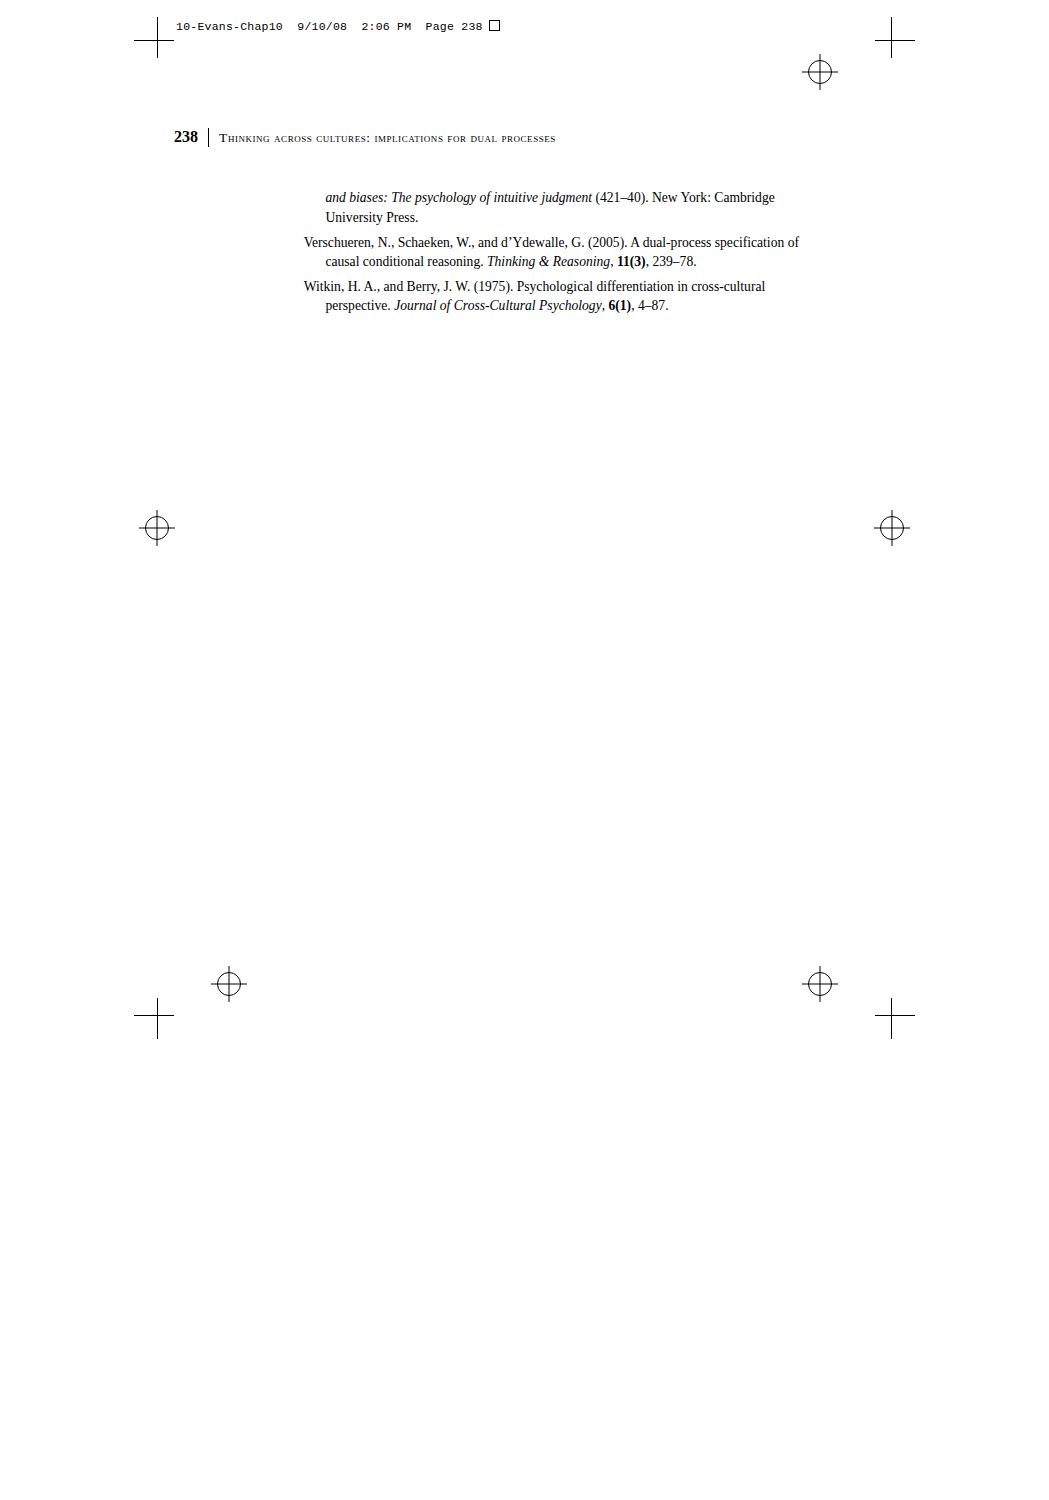10-Evans-Chap10 9/10/08 2:06 PM Page 238
238 Thinking across cultures: implications for dual processes
and biases: The psychology of intuitive judgment (421–40). New York: Cambridge University Press.
Verschueren, N., Schaeken, W., and d’Ydewalle, G. (2005). A dual-process specification of causal conditional reasoning. Thinking & Reasoning, 11(3), 239–78.
Witkin, H. A., and Berry, J. W. (1975). Psychological differentiation in cross-cultural perspective. Journal of Cross-Cultural Psychology, 6(1), 4–87.